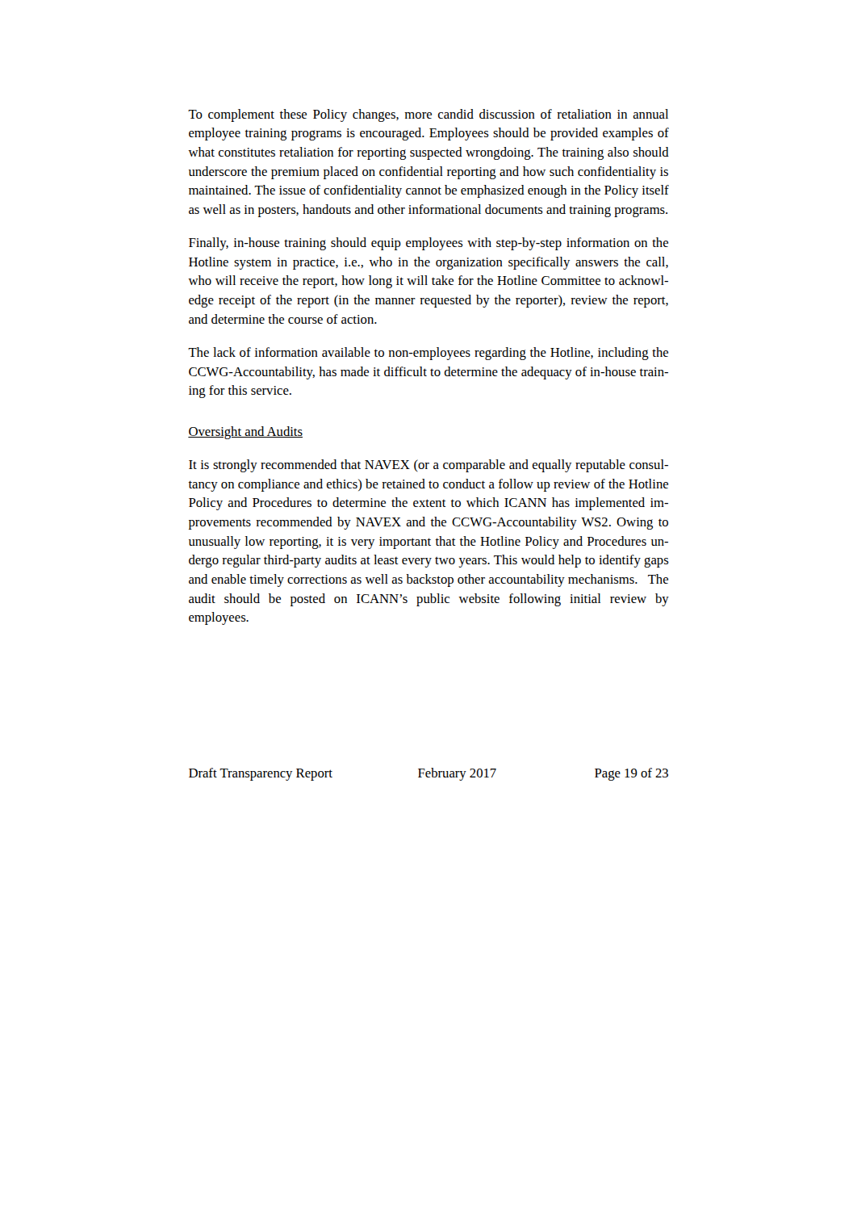To complement these Policy changes, more candid discussion of retaliation in annual employee training programs is encouraged. Employees should be provided examples of what constitutes retaliation for reporting suspected wrongdoing. The training also should underscore the premium placed on confidential reporting and how such confidentiality is maintained. The issue of confidentiality cannot be emphasized enough in the Policy itself as well as in posters, handouts and other informational documents and training programs.
Finally, in-house training should equip employees with step-by-step information on the Hotline system in practice, i.e., who in the organization specifically answers the call, who will receive the report, how long it will take for the Hotline Committee to acknowledge receipt of the report (in the manner requested by the reporter), review the report, and determine the course of action.
The lack of information available to non-employees regarding the Hotline, including the CCWG-Accountability, has made it difficult to determine the adequacy of in-house training for this service.
Oversight and Audits
It is strongly recommended that NAVEX (or a comparable and equally reputable consultancy on compliance and ethics) be retained to conduct a follow up review of the Hotline Policy and Procedures to determine the extent to which ICANN has implemented improvements recommended by NAVEX and the CCWG-Accountability WS2. Owing to unusually low reporting, it is very important that the Hotline Policy and Procedures undergo regular third-party audits at least every two years. This would help to identify gaps and enable timely corrections as well as backstop other accountability mechanisms. The audit should be posted on ICANN’s public website following initial review by employees.
Draft Transparency Report February 2017 Page 19 of 23